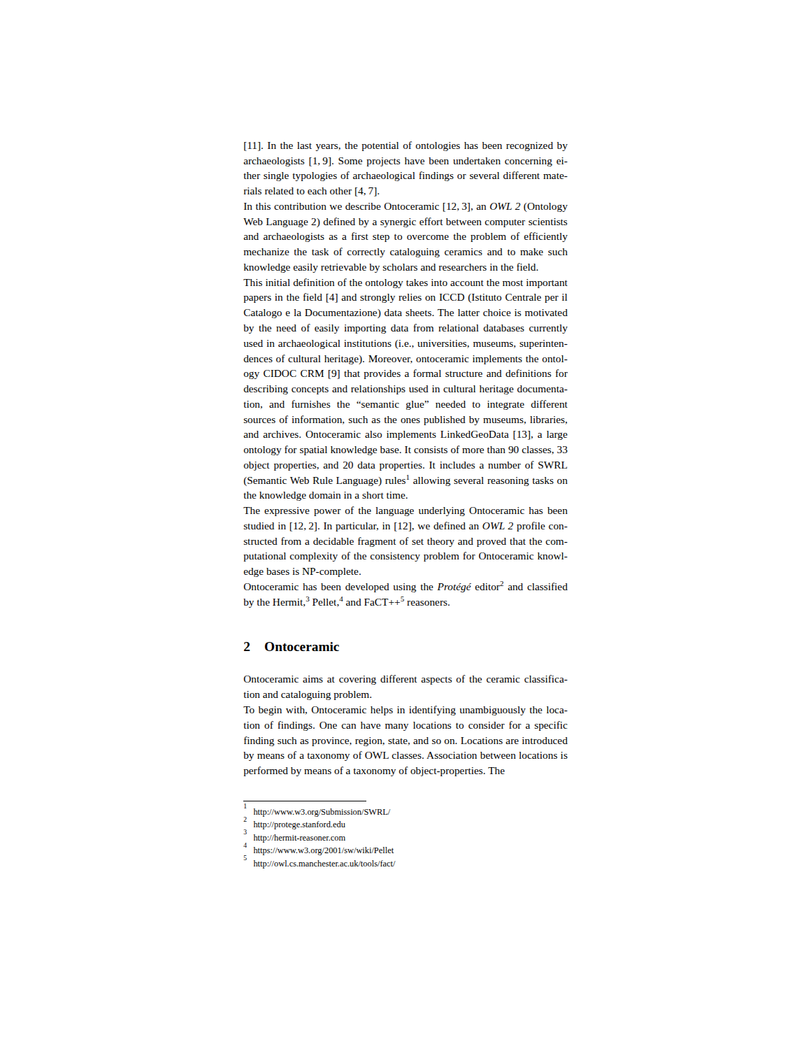[11]. In the last years, the potential of ontologies has been recognized by archaeologists [1, 9]. Some projects have been undertaken concerning either single typologies of archaeological findings or several different materials related to each other [4, 7].
In this contribution we describe Ontoceramic [12, 3], an OWL 2 (Ontology Web Language 2) defined by a synergic effort between computer scientists and archaeologists as a first step to overcome the problem of efficiently mechanize the task of correctly cataloguing ceramics and to make such knowledge easily retrievable by scholars and researchers in the field.
This initial definition of the ontology takes into account the most important papers in the field [4] and strongly relies on ICCD (Istituto Centrale per il Catalogo e la Documentazione) data sheets. The latter choice is motivated by the need of easily importing data from relational databases currently used in archaeological institutions (i.e., universities, museums, superintendences of cultural heritage). Moreover, ontoceramic implements the ontology CIDOC CRM [9] that provides a formal structure and definitions for describing concepts and relationships used in cultural heritage documentation, and furnishes the “semantic glue” needed to integrate different sources of information, such as the ones published by museums, libraries, and archives. Ontoceramic also implements LinkedGeoData [13], a large ontology for spatial knowledge base. It consists of more than 90 classes, 33 object properties, and 20 data properties. It includes a number of SWRL (Semantic Web Rule Language) rules1 allowing several reasoning tasks on the knowledge domain in a short time.
The expressive power of the language underlying Ontoceramic has been studied in [12, 2]. In particular, in [12], we defined an OWL 2 profile constructed from a decidable fragment of set theory and proved that the computational complexity of the consistency problem for Ontoceramic knowledge bases is NP-complete.
Ontoceramic has been developed using the Protégé editor2 and classified by the Hermit,3 Pellet,4 and FaCT++5 reasoners.
2 Ontoceramic
Ontoceramic aims at covering different aspects of the ceramic classification and cataloguing problem.
To begin with, Ontoceramic helps in identifying unambiguously the location of findings. One can have many locations to consider for a specific finding such as province, region, state, and so on. Locations are introduced by means of a taxonomy of OWL classes. Association between locations is performed by means of a taxonomy of object-properties. The
1 http://www.w3.org/Submission/SWRL/
2 http://protege.stanford.edu
3 http://hermit-reasoner.com
4 https://www.w3.org/2001/sw/wiki/Pellet
5 http://owl.cs.manchester.ac.uk/tools/fact/